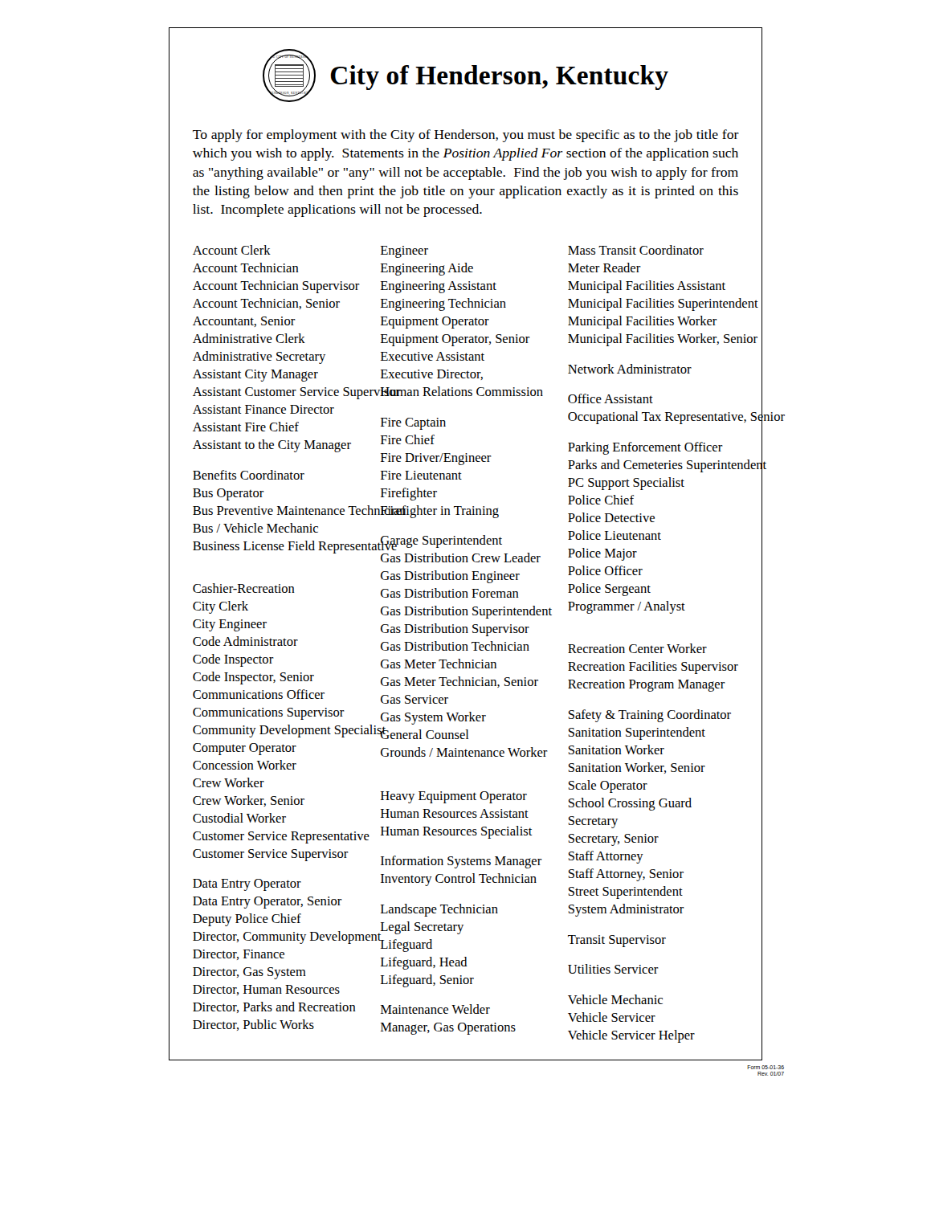The City of Henderson
Henderson, Kentucky
City of Henderson, Kentucky
To apply for employment with the City of Henderson, you must be specific as to the job title for which you wish to apply. Statements in the Position Applied For section of the application such as "anything available" or "any" will not be acceptable. Find the job you wish to apply for from the listing below and then print the job title on your application exactly as it is printed on this list. Incomplete applications will not be processed.
Account Clerk
Account Technician
Account Technician Supervisor
Account Technician, Senior
Accountant, Senior
Administrative Clerk
Administrative Secretary
Assistant City Manager
Assistant Customer Service Supervisor
Assistant Finance Director
Assistant Fire Chief
Assistant to the City Manager
Benefits Coordinator
Bus Operator
Bus Preventive Maintenance Technician
Bus / Vehicle Mechanic
Business License Field Representative
Cashier-Recreation
City Clerk
City Engineer
Code Administrator
Code Inspector
Code Inspector, Senior
Communications Officer
Communications Supervisor
Community Development Specialist
Computer Operator
Concession Worker
Crew Worker
Crew Worker, Senior
Custodial Worker
Customer Service Representative
Customer Service Supervisor
Data Entry Operator
Data Entry Operator, Senior
Deputy Police Chief
Director, Community Development
Director, Finance
Director, Gas System
Director, Human Resources
Director, Parks and Recreation
Director, Public Works
Engineer
Engineering Aide
Engineering Assistant
Engineering Technician
Equipment Operator
Equipment Operator, Senior
Executive Assistant
Executive Director,
Human Relations Commission
Fire Captain
Fire Chief
Fire Driver/Engineer
Fire Lieutenant
Firefighter
Firefighter in Training
Garage Superintendent
Gas Distribution Crew Leader
Gas Distribution Engineer
Gas Distribution Foreman
Gas Distribution Superintendent
Gas Distribution Supervisor
Gas Distribution Technician
Gas Meter Technician
Gas Meter Technician, Senior
Gas Servicer
Gas System Worker
General Counsel
Grounds / Maintenance Worker
Heavy Equipment Operator
Human Resources Assistant
Human Resources Specialist
Information Systems Manager
Inventory Control Technician
Landscape Technician
Legal Secretary
Lifeguard
Lifeguard, Head
Lifeguard, Senior
Maintenance Welder
Manager, Gas Operations
Mass Transit Coordinator
Meter Reader
Municipal Facilities Assistant
Municipal Facilities Superintendent
Municipal Facilities Worker
Municipal Facilities Worker, Senior
Network Administrator
Office Assistant
Occupational Tax Representative, Senior
Parking Enforcement Officer
Parks and Cemeteries Superintendent
PC Support Specialist
Police Chief
Police Detective
Police Lieutenant
Police Major
Police Officer
Police Sergeant
Programmer / Analyst
Recreation Center Worker
Recreation Facilities Supervisor
Recreation Program Manager
Safety & Training Coordinator
Sanitation Superintendent
Sanitation Worker
Sanitation Worker, Senior
Scale Operator
School Crossing Guard
Secretary
Secretary, Senior
Staff Attorney
Staff Attorney, Senior
Street Superintendent
System Administrator
Transit Supervisor
Utilities Servicer
Vehicle Mechanic
Vehicle Servicer
Vehicle Servicer Helper
Form 05-01-36
Rev. 01/07